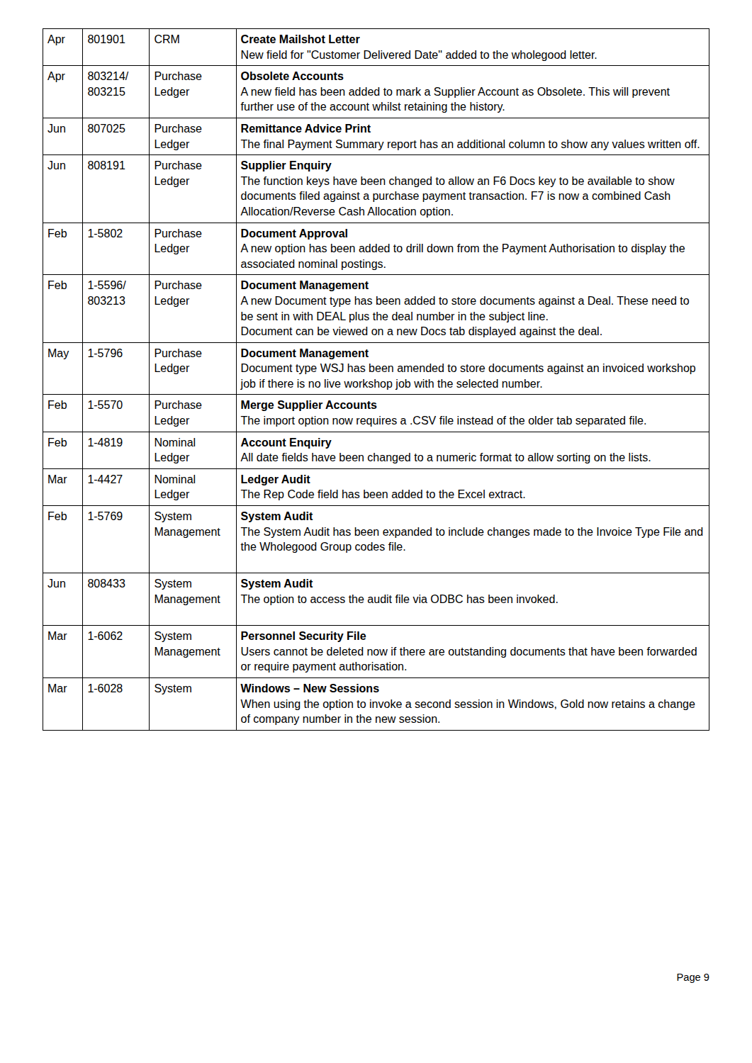| Apr | 801901 | CRM | Create Mailshot Letter New field for "Customer Delivered Date" added to the wholegood letter. |
| Apr | 803214/ 803215 | Purchase Ledger | Obsolete Accounts A new field has been added to mark a Supplier Account as Obsolete. This will prevent further use of the account whilst retaining the history. |
| Jun | 807025 | Purchase Ledger | Remittance Advice Print The final Payment Summary report has an additional column to show any values written off. |
| Jun | 808191 | Purchase Ledger | Supplier Enquiry The function keys have been changed to allow an F6 Docs key to be available to show documents filed against a purchase payment transaction. F7 is now a combined Cash Allocation/Reverse Cash Allocation option. |
| Feb | 1-5802 | Purchase Ledger | Document Approval A new option has been added to drill down from the Payment Authorisation to display the associated nominal postings. |
| Feb | 1-5596/ 803213 | Purchase Ledger | Document Management A new Document type has been added to store documents against a Deal. These need to be sent in with DEAL plus the deal number in the subject line. Document can be viewed on a new Docs tab displayed against the deal. |
| May | 1-5796 | Purchase Ledger | Document Management Document type WSJ has been amended to store documents against an invoiced workshop job if there is no live workshop job with the selected number. |
| Feb | 1-5570 | Purchase Ledger | Merge Supplier Accounts The import option now requires a .CSV file instead of the older tab separated file. |
| Feb | 1-4819 | Nominal Ledger | Account Enquiry All date fields have been changed to a numeric format to allow sorting on the lists. |
| Mar | 1-4427 | Nominal Ledger | Ledger Audit The Rep Code field has been added to the Excel extract. |
| Feb | 1-5769 | System Management | System Audit The System Audit has been expanded to include changes made to the Invoice Type File and the Wholegood Group codes file. |
| Jun | 808433 | System Management | System Audit The option to access the audit file via ODBC has been invoked. |
| Mar | 1-6062 | System Management | Personnel Security File Users cannot be deleted now if there are outstanding documents that have been forwarded or require payment authorisation. |
| Mar | 1-6028 | System | Windows – New Sessions When using the option to invoke a second session in Windows, Gold now retains a change of company number in the new session. |
Page 9